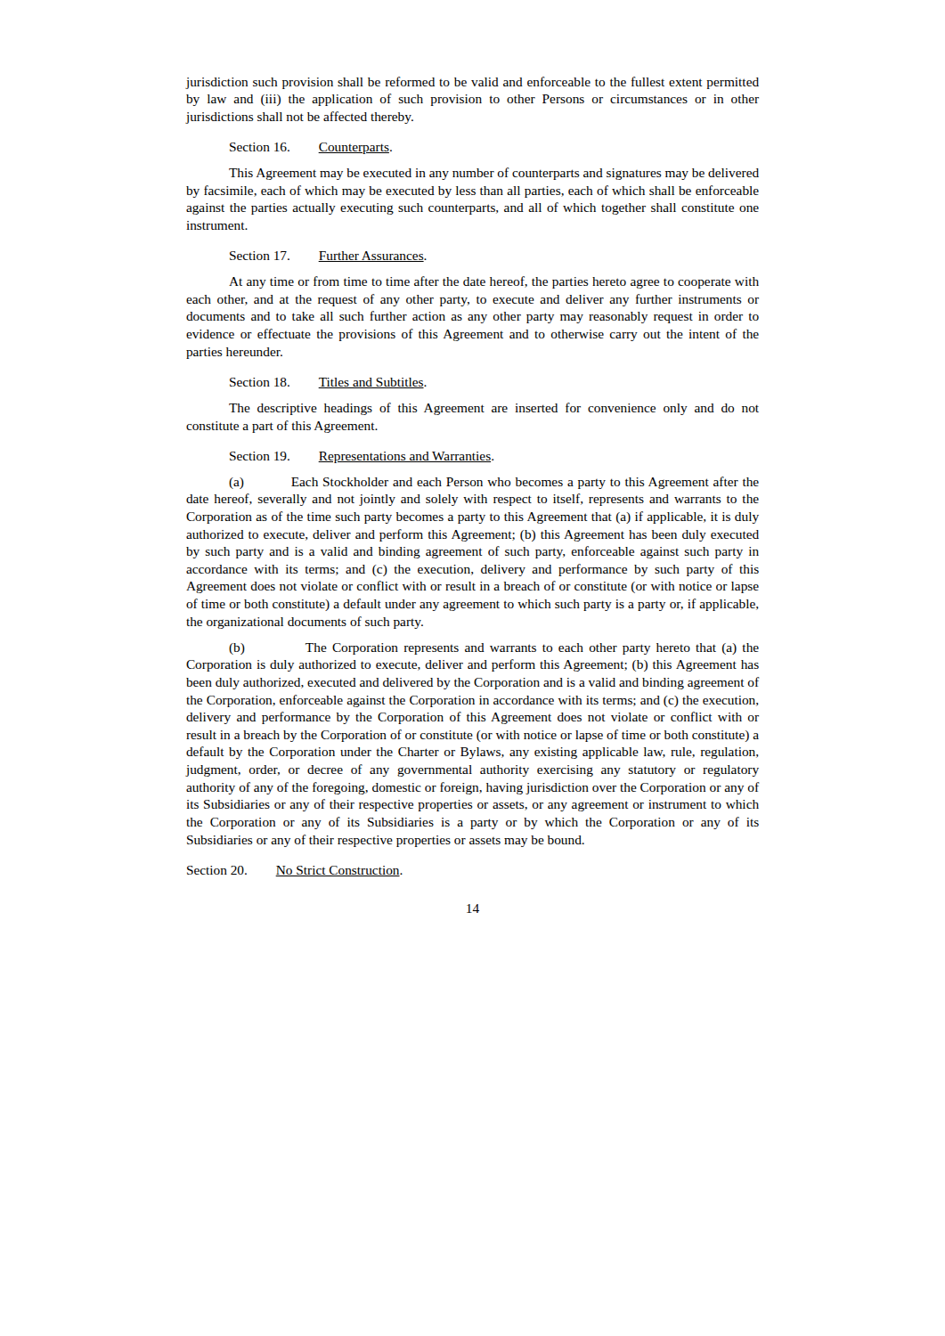jurisdiction such provision shall be reformed to be valid and enforceable to the fullest extent permitted by law and (iii) the application of such provision to other Persons or circumstances or in other jurisdictions shall not be affected thereby.
Section 16. Counterparts.
This Agreement may be executed in any number of counterparts and signatures may be delivered by facsimile, each of which may be executed by less than all parties, each of which shall be enforceable against the parties actually executing such counterparts, and all of which together shall constitute one instrument.
Section 17. Further Assurances.
At any time or from time to time after the date hereof, the parties hereto agree to cooperate with each other, and at the request of any other party, to execute and deliver any further instruments or documents and to take all such further action as any other party may reasonably request in order to evidence or effectuate the provisions of this Agreement and to otherwise carry out the intent of the parties hereunder.
Section 18. Titles and Subtitles.
The descriptive headings of this Agreement are inserted for convenience only and do not constitute a part of this Agreement.
Section 19. Representations and Warranties.
(a) Each Stockholder and each Person who becomes a party to this Agreement after the date hereof, severally and not jointly and solely with respect to itself, represents and warrants to the Corporation as of the time such party becomes a party to this Agreement that (a) if applicable, it is duly authorized to execute, deliver and perform this Agreement; (b) this Agreement has been duly executed by such party and is a valid and binding agreement of such party, enforceable against such party in accordance with its terms; and (c) the execution, delivery and performance by such party of this Agreement does not violate or conflict with or result in a breach of or constitute (or with notice or lapse of time or both constitute) a default under any agreement to which such party is a party or, if applicable, the organizational documents of such party.
(b) The Corporation represents and warrants to each other party hereto that (a) the Corporation is duly authorized to execute, deliver and perform this Agreement; (b) this Agreement has been duly authorized, executed and delivered by the Corporation and is a valid and binding agreement of the Corporation, enforceable against the Corporation in accordance with its terms; and (c) the execution, delivery and performance by the Corporation of this Agreement does not violate or conflict with or result in a breach by the Corporation of or constitute (or with notice or lapse of time or both constitute) a default by the Corporation under the Charter or Bylaws, any existing applicable law, rule, regulation, judgment, order, or decree of any governmental authority exercising any statutory or regulatory authority of any of the foregoing, domestic or foreign, having jurisdiction over the Corporation or any of its Subsidiaries or any of their respective properties or assets, or any agreement or instrument to which the Corporation or any of its Subsidiaries is a party or by which the Corporation or any of its Subsidiaries or any of their respective properties or assets may be bound.
Section 20. No Strict Construction.
14